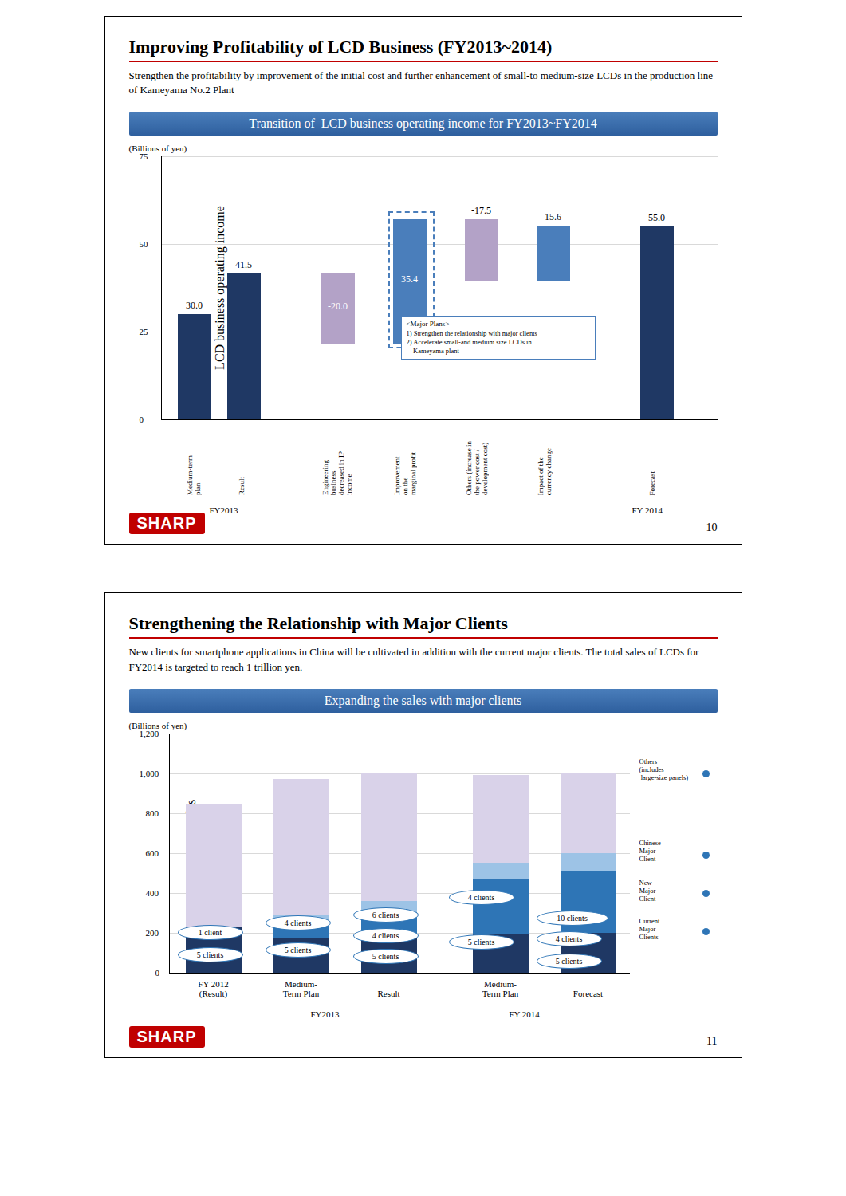Improving Profitability of LCD Business (FY2013~2014)
Strengthen the profitability by improvement of the initial cost and further enhancement of small-to medium-size LCDs in the production line of Kameyama No.2 Plant
Transition of LCD business operating income for FY2013~FY2014
(Billions of yen)
LCD business operating income
75
50
25
0
30.0
Medium-term
plan
41.5
Result
-20.0
Engineering
business
decreased in IP
income
35.4
Improvement
on the
marginal profit
-17.5
Others (increase in
the power cost /
development cost)
15.6
Impact of the
currency change
55.0
Forecast
<Major Plans>
1) Strengthen the relationship with major clients
2) Accelerate small-and medium size LCDs in
Kameyama plant
FY2013
FY 2014
SHARP
10
Strengthening the Relationship with Major Clients
New clients for smartphone applications in China will be cultivated in addition with the current major clients. The total sales of LCDs for FY2014 is targeted to reach 1 trillion yen.
Expanding the sales with major clients
(Billions of yen)
LCD Business Sales
1,200
1,000
800
600
400
200
0
1 client
5 clients
4 clients
5 clients
6 clients
4 clients
5 clients
4 clients
5 clients
10 clients
4 clients
5 clients
Others
(includes
large-size panels)
Chinese
Major
Client
New
Major
Client
Current
Major
Clients
FY 2012
(Result)
Medium-
Term Plan
Result
Medium-
Term Plan
Forecast
FY2013
FY 2014
SHARP
11